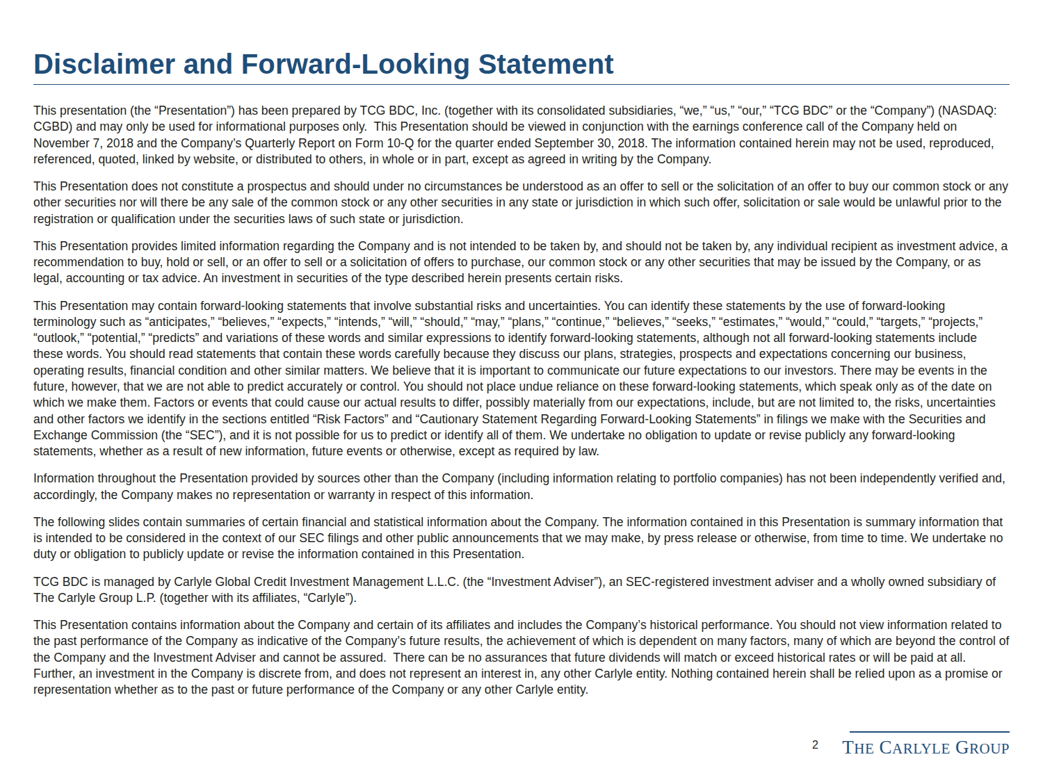Disclaimer and Forward-Looking Statement
This presentation (the “Presentation”) has been prepared by TCG BDC, Inc. (together with its consolidated subsidiaries, “we,” “us,” “our,” “TCG BDC” or the “Company”) (NASDAQ: CGBD) and may only be used for informational purposes only. This Presentation should be viewed in conjunction with the earnings conference call of the Company held on November 7, 2018 and the Company’s Quarterly Report on Form 10-Q for the quarter ended September 30, 2018. The information contained herein may not be used, reproduced, referenced, quoted, linked by website, or distributed to others, in whole or in part, except as agreed in writing by the Company.
This Presentation does not constitute a prospectus and should under no circumstances be understood as an offer to sell or the solicitation of an offer to buy our common stock or any other securities nor will there be any sale of the common stock or any other securities in any state or jurisdiction in which such offer, solicitation or sale would be unlawful prior to the registration or qualification under the securities laws of such state or jurisdiction.
This Presentation provides limited information regarding the Company and is not intended to be taken by, and should not be taken by, any individual recipient as investment advice, a recommendation to buy, hold or sell, or an offer to sell or a solicitation of offers to purchase, our common stock or any other securities that may be issued by the Company, or as legal, accounting or tax advice. An investment in securities of the type described herein presents certain risks.
This Presentation may contain forward-looking statements that involve substantial risks and uncertainties. You can identify these statements by the use of forward-looking terminology such as “anticipates,” “believes,” “expects,” “intends,” “will,” “should,” “may,” “plans,” “continue,” “believes,” “seeks,” “estimates,” “would,” “could,” “targets,” “projects,” “outlook,” “potential,” “predicts” and variations of these words and similar expressions to identify forward-looking statements, although not all forward-looking statements include these words. You should read statements that contain these words carefully because they discuss our plans, strategies, prospects and expectations concerning our business, operating results, financial condition and other similar matters. We believe that it is important to communicate our future expectations to our investors. There may be events in the future, however, that we are not able to predict accurately or control. You should not place undue reliance on these forward-looking statements, which speak only as of the date on which we make them. Factors or events that could cause our actual results to differ, possibly materially from our expectations, include, but are not limited to, the risks, uncertainties and other factors we identify in the sections entitled “Risk Factors” and “Cautionary Statement Regarding Forward-Looking Statements” in filings we make with the Securities and Exchange Commission (the “SEC”), and it is not possible for us to predict or identify all of them. We undertake no obligation to update or revise publicly any forward-looking statements, whether as a result of new information, future events or otherwise, except as required by law.
Information throughout the Presentation provided by sources other than the Company (including information relating to portfolio companies) has not been independently verified and, accordingly, the Company makes no representation or warranty in respect of this information.
The following slides contain summaries of certain financial and statistical information about the Company. The information contained in this Presentation is summary information that is intended to be considered in the context of our SEC filings and other public announcements that we may make, by press release or otherwise, from time to time. We undertake no duty or obligation to publicly update or revise the information contained in this Presentation.
TCG BDC is managed by Carlyle Global Credit Investment Management L.L.C. (the “Investment Adviser”), an SEC-registered investment adviser and a wholly owned subsidiary of The Carlyle Group L.P. (together with its affiliates, “Carlyle”).
This Presentation contains information about the Company and certain of its affiliates and includes the Company’s historical performance. You should not view information related to the past performance of the Company as indicative of the Company’s future results, the achievement of which is dependent on many factors, many of which are beyond the control of the Company and the Investment Adviser and cannot be assured. There can be no assurances that future dividends will match or exceed historical rates or will be paid at all. Further, an investment in the Company is discrete from, and does not represent an interest in, any other Carlyle entity. Nothing contained herein shall be relied upon as a promise or representation whether as to the past or future performance of the Company or any other Carlyle entity.
2
THE CARLYLE GROUP